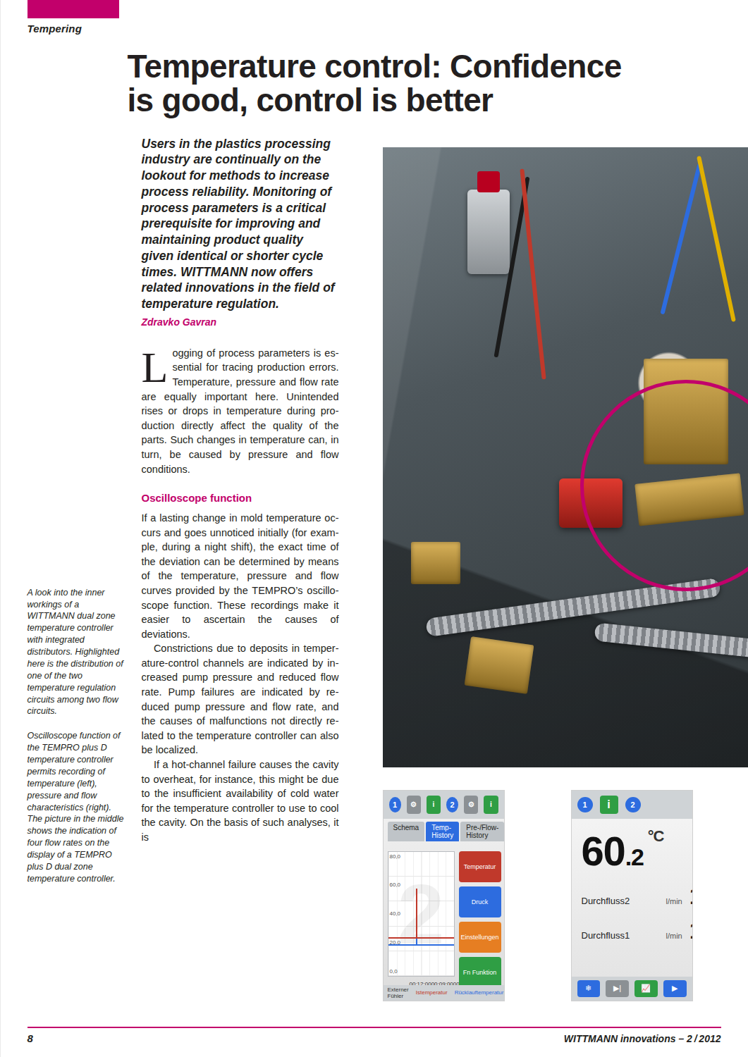Tempering
Temperature control: Confidence
is good, control is better
A look into the inner workings of a WITTMANN dual zone temperature controller with integrated distributors. Highlighted here is the distribution of one of the two temperature regulation circuits among two flow circuits.
Oscilloscope function of the TEMPRO plus D temperature controller permits recording of temperature (left), pressure and flow characteristics (right). The picture in the middle shows the indication of four flow rates on the display of a TEMPRO plus D dual zone temperature controller.
Users in the plastics processing industry are continually on the lookout for methods to increase process reliability. Monitoring of process parameters is a critical prerequisite for improving and maintaining product quality given identical or shorter cycle times. WITTMANN now offers related innovations in the field of temperature regulation.
Zdravko Gavran
Logging of process parameters is essential for tracing production errors. Temperature, pressure and flow rate are equally important here. Unintended rises or drops in temperature during production directly affect the quality of the parts. Such changes in temperature can, in turn, be caused by pressure and flow conditions.
Oscilloscope function
If a lasting change in mold temperature occurs and goes unnoticed initially (for example, during a night shift), the exact time of the deviation can be determined by means of the temperature, pressure and flow curves provided by the TEMPRO’s oscilloscope function. These recordings make it easier to ascertain the causes of deviations.
Constrictions due to deposits in temperature-control channels are indicated by increased pump pressure and reduced flow rate. Pump failures are indicated by reduced pump pressure and flow rate, and the causes of malfunctions not directly related to the temperature controller can also be localized.
If a hot-channel failure causes the cavity to overheat, for instance, this might be due to the insufficient availability of cold water for the temperature controller to use to cool the cavity. On the basis of such analyses, it is
1
⚙
i
2
⚙
i
Schema Temp-History Pre-/Flow-History ▶
2
80,0
60,0
40,0
20,0
0,0
00:12:00 00:09:00 00:06:00 00:03:00
Temperatur
Druck
Einstellungen
Fn Funktion
«« Zurück
Externer Fühler Istemperatur Rücklauftemperatur
1
i
2
60.2°C
Durchfluss2 l/min 10.8 Du
Durchfluss1 l/min 10.7 Du
❄
▶|
📈
▶
8 WITTMANN innovations – 2 / 2012